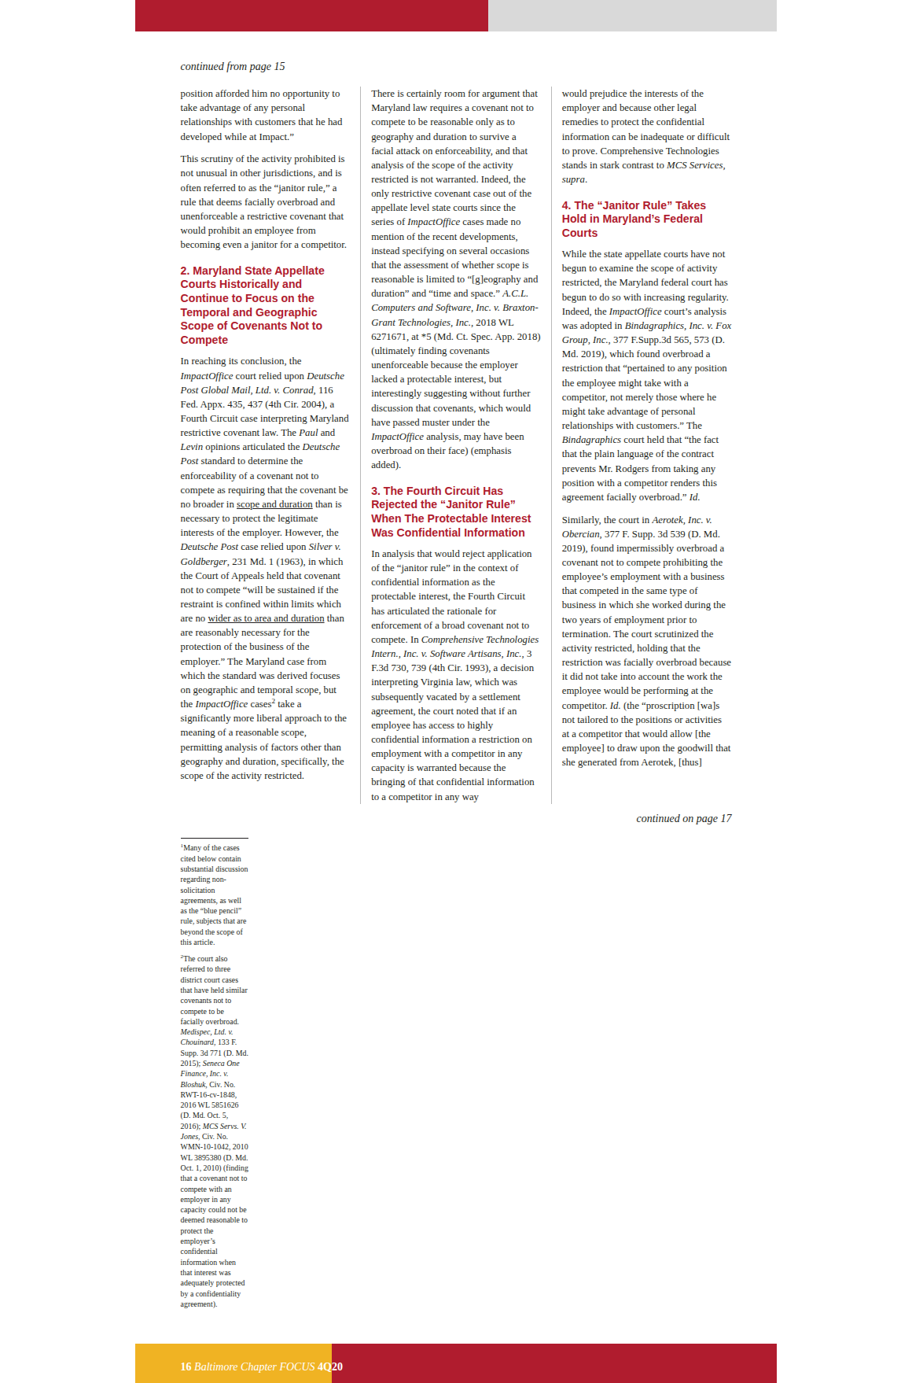continued from page 15
position afforded him no opportunity to take advantage of any personal relationships with customers that he had developed while at Impact.”
This scrutiny of the activity prohibited is not unusual in other jurisdictions, and is often referred to as the “janitor rule,” a rule that deems facially overbroad and unenforceable a restrictive covenant that would prohibit an employee from becoming even a janitor for a competitor.
2. Maryland State Appellate Courts Historically and Continue to Focus on the Temporal and Geographic Scope of Covenants Not to Compete
In reaching its conclusion, the ImpactOffice court relied upon Deutsche Post Global Mail, Ltd. v. Conrad, 116 Fed. Appx. 435, 437 (4th Cir. 2004), a Fourth Circuit case interpreting Maryland restrictive covenant law. The Paul and Levin opinions articulated the Deutsche Post standard to determine the enforceability of a covenant not to compete as requiring that the covenant be no broader in scope and duration than is necessary to protect the legitimate interests of the employer. However, the Deutsche Post case relied upon Silver v. Goldberger, 231 Md. 1 (1963), in which the Court of Appeals held that covenant not to compete “will be sustained if the restraint is confined within limits which are no wider as to area and duration than are reasonably necessary for the protection of the business of the employer.” The Maryland case from which the standard was derived focuses on geographic and temporal scope, but the ImpactOffice cases2 take a significantly more liberal approach to the meaning of a reasonable scope, permitting analysis of factors other than geography and duration, specifically, the scope of the activity restricted.
There is certainly room for argument that Maryland law requires a covenant not to compete to be reasonable only as to geography and duration to survive a facial attack on enforceability, and that analysis of the scope of the activity restricted is not warranted. Indeed, the only restrictive covenant case out of the appellate level state courts since the series of ImpactOffice cases made no mention of the recent developments, instead specifying on several occasions that the assessment of whether scope is reasonable is limited to “[g]eography and duration” and “time and space.” A.C.L. Computers and Software, Inc. v. Braxton-Grant Technologies, Inc., 2018 WL 6271671, at *5 (Md. Ct. Spec. App. 2018) (ultimately finding covenants unenforceable because the employer lacked a protectable interest, but interestingly suggesting without further discussion that covenants, which would have passed muster under the ImpactOffice analysis, may have been overbroad on their face) (emphasis added).
3. The Fourth Circuit Has Rejected the “Janitor Rule” When The Protectable Interest Was Confidential Information
In analysis that would reject application of the “janitor rule” in the context of confidential information as the protectable interest, the Fourth Circuit has articulated the rationale for enforcement of a broad covenant not to compete. In Comprehensive Technologies Intern., Inc. v. Software Artisans, Inc., 3 F.3d 730, 739 (4th Cir. 1993), a decision interpreting Virginia law, which was subsequently vacated by a settlement agreement, the court noted that if an employee has access to highly confidential information a restriction on employment with a competitor in any capacity is warranted because the bringing of that confidential information to a competitor in any way
would prejudice the interests of the employer and because other legal remedies to protect the confidential information can be inadequate or difficult to prove. Comprehensive Technologies stands in stark contrast to MCS Services, supra.
4. The “Janitor Rule” Takes Hold in Maryland’s Federal Courts
While the state appellate courts have not begun to examine the scope of activity restricted, the Maryland federal court has begun to do so with increasing regularity. Indeed, the ImpactOffice court’s analysis was adopted in Bindagraphics, Inc. v. Fox Group, Inc., 377 F.Supp.3d 565, 573 (D. Md. 2019), which found overbroad a restriction that “pertained to any position the employee might take with a competitor, not merely those where he might take advantage of personal relationships with customers.” The Bindagraphics court held that “the fact that the plain language of the contract prevents Mr. Rodgers from taking any position with a competitor renders this agreement facially overbroad.” Id.
Similarly, the court in Aerotek, Inc. v. Obercian, 377 F. Supp. 3d 539 (D. Md. 2019), found impermissibly overbroad a covenant not to compete prohibiting the employee’s employment with a business that competed in the same type of business in which she worked during the two years of employment prior to termination. The court scrutinized the activity restricted, holding that the restriction was facially overbroad because it did not take into account the work the employee would be performing at the competitor. Id. (the “proscription [wa]s not tailored to the positions or activities at a competitor that would allow [the employee] to draw upon the goodwill that she generated from Aerotek, [thus]
continued on page 17
1Many of the cases cited below contain substantial discussion regarding non-solicitation agreements, as well as the “blue pencil” rule, subjects that are beyond the scope of this article.
2The court also referred to three district court cases that have held similar covenants not to compete to be facially overbroad. Medispec, Ltd. v. Chouinard, 133 F. Supp. 3d 771 (D. Md. 2015); Seneca One Finance, Inc. v. Bloshuk, Civ. No. RWT-16-cv-1848, 2016 WL 5851626 (D. Md. Oct. 5, 2016); MCS Servs. V. Jones, Civ. No. WMN-10-1042, 2010 WL 3895380 (D. Md. Oct. 1, 2010) (finding that a covenant not to compete with an employer in any capacity could not be deemed reasonable to protect the employer’s confidential information when that interest was adequately protected by a confidentiality agreement).
16 Baltimore Chapter FOCUS 4Q20